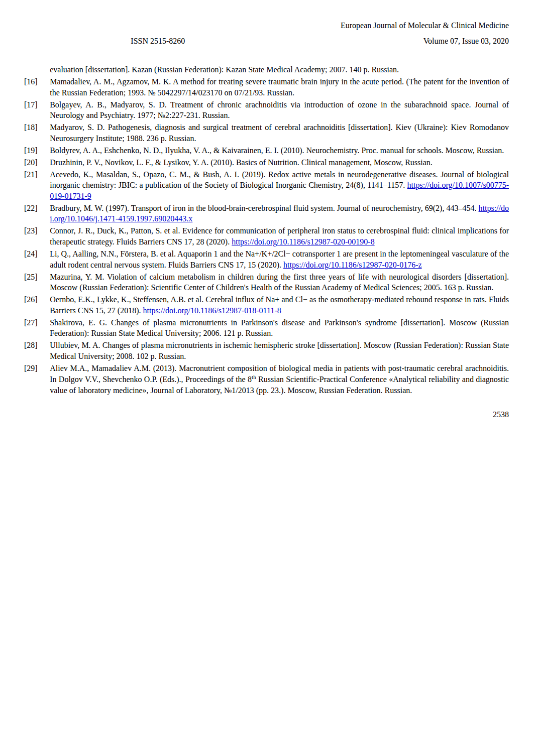European Journal of Molecular & Clinical Medicine
ISSN 2515-8260 Volume 07, Issue 03, 2020
evaluation [dissertation]. Kazan (Russian Federation): Kazan State Medical Academy; 2007. 140 p. Russian.
[16] Mamadaliev, A. M., Agzamov, M. K. A method for treating severe traumatic brain injury in the acute period. (The patent for the invention of the Russian Federation; 1993. № 5042297/14/023170 on 07/21/93. Russian.
[17] Bolgayev, A. B., Madyarov, S. D. Treatment of chronic arachnoiditis via introduction of ozone in the subarachnoid space. Journal of Neurology and Psychiatry. 1977; №2:227-231. Russian.
[18] Madyarov, S. D. Pathogenesis, diagnosis and surgical treatment of cerebral arachnoiditis [dissertation]. Kiev (Ukraine): Kiev Romodanov Neurosurgery Institute; 1988. 236 p. Russian.
[19] Boldyrev, A. A., Eshchenko, N. D., Ilyukha, V. A., & Kaivarainen, E. I. (2010). Neurochemistry. Proc. manual for schools. Moscow, Russian.
[20] Druzhinin, P. V., Novikov, L. F., & Lysikov, Y. A. (2010). Basics of Nutrition. Clinical management, Moscow, Russian.
[21] Acevedo, K., Masaldan, S., Opazo, C. M., & Bush, A. I. (2019). Redox active metals in neurodegenerative diseases. Journal of biological inorganic chemistry: JBIC: a publication of the Society of Biological Inorganic Chemistry, 24(8), 1141–1157. https://doi.org/10.1007/s00775-019-01731-9
[22] Bradbury, M. W. (1997). Transport of iron in the blood-brain-cerebrospinal fluid system. Journal of neurochemistry, 69(2), 443–454. https://doi.org/10.1046/j.1471-4159.1997.69020443.x
[23] Connor, J. R., Duck, K., Patton, S. et al. Evidence for communication of peripheral iron status to cerebrospinal fluid: clinical implications for therapeutic strategy. Fluids Barriers CNS 17, 28 (2020). https://doi.org/10.1186/s12987-020-00190-8
[24] Li, Q., Aalling, N.N., Förstera, B. et al. Aquaporin 1 and the Na+/K+/2Cl− cotransporter 1 are present in the leptomeningeal vasculature of the adult rodent central nervous system. Fluids Barriers CNS 17, 15 (2020). https://doi.org/10.1186/s12987-020-0176-z
[25] Mazurina, Y. M. Violation of calcium metabolism in children during the first three years of life with neurological disorders [dissertation]. Moscow (Russian Federation): Scientific Center of Children's Health of the Russian Academy of Medical Sciences; 2005. 163 p. Russian.
[26] Oernbo, E.K., Lykke, K., Steffensen, A.B. et al. Cerebral influx of Na+ and Cl− as the osmotherapy-mediated rebound response in rats. Fluids Barriers CNS 15, 27 (2018). https://doi.org/10.1186/s12987-018-0111-8
[27] Shakirova, E. G. Changes of plasma micronutrients in Parkinson's disease and Parkinson's syndrome [dissertation]. Moscow (Russian Federation): Russian State Medical University; 2006. 121 p. Russian.
[28] Ullubiev, M. A. Changes of plasma micronutrients in ischemic hemispheric stroke [dissertation]. Moscow (Russian Federation): Russian State Medical University; 2008. 102 p. Russian.
[29] Aliev M.A., Mamadaliev A.M. (2013). Macronutrient composition of biological media in patients with post-traumatic cerebral arachnoiditis. In Dolgov V.V., Shevchenko O.P. (Eds.)., Proceedings of the 8th Russian Scientific-Practical Conference «Analytical reliability and diagnostic value of laboratory medicine», Journal of Laboratory, №1/2013 (pp. 23.). Moscow, Russian Federation. Russian.
2538